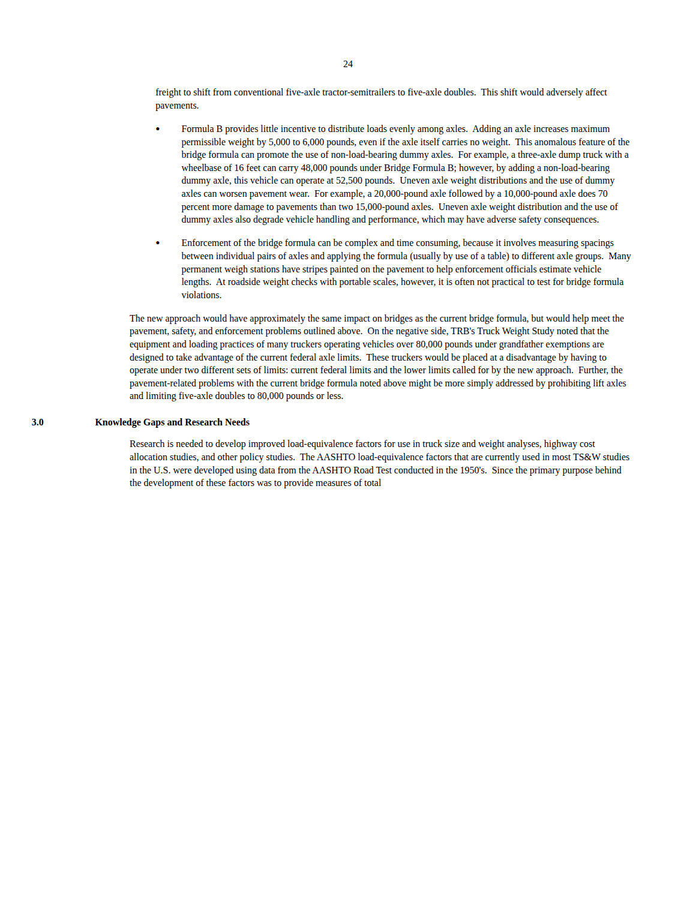24
freight to shift from conventional five-axle tractor-semitrailers to five-axle doubles. This shift would adversely affect pavements.
Formula B provides little incentive to distribute loads evenly among axles. Adding an axle increases maximum permissible weight by 5,000 to 6,000 pounds, even if the axle itself carries no weight. This anomalous feature of the bridge formula can promote the use of non-load-bearing dummy axles. For example, a three-axle dump truck with a wheelbase of 16 feet can carry 48,000 pounds under Bridge Formula B; however, by adding a non-load-bearing dummy axle, this vehicle can operate at 52,500 pounds. Uneven axle weight distributions and the use of dummy axles can worsen pavement wear. For example, a 20,000-pound axle followed by a 10,000-pound axle does 70 percent more damage to pavements than two 15,000-pound axles. Uneven axle weight distribution and the use of dummy axles also degrade vehicle handling and performance, which may have adverse safety consequences.
Enforcement of the bridge formula can be complex and time consuming, because it involves measuring spacings between individual pairs of axles and applying the formula (usually by use of a table) to different axle groups. Many permanent weigh stations have stripes painted on the pavement to help enforcement officials estimate vehicle lengths. At roadside weight checks with portable scales, however, it is often not practical to test for bridge formula violations.
The new approach would have approximately the same impact on bridges as the current bridge formula, but would help meet the pavement, safety, and enforcement problems outlined above. On the negative side, TRB's Truck Weight Study noted that the equipment and loading practices of many truckers operating vehicles over 80,000 pounds under grandfather exemptions are designed to take advantage of the current federal axle limits. These truckers would be placed at a disadvantage by having to operate under two different sets of limits: current federal limits and the lower limits called for by the new approach. Further, the pavement-related problems with the current bridge formula noted above might be more simply addressed by prohibiting lift axles and limiting five-axle doubles to 80,000 pounds or less.
3.0 Knowledge Gaps and Research Needs
Research is needed to develop improved load-equivalence factors for use in truck size and weight analyses, highway cost allocation studies, and other policy studies. The AASHTO load-equivalence factors that are currently used in most TS&W studies in the U.S. were developed using data from the AASHTO Road Test conducted in the 1950's. Since the primary purpose behind the development of these factors was to provide measures of total